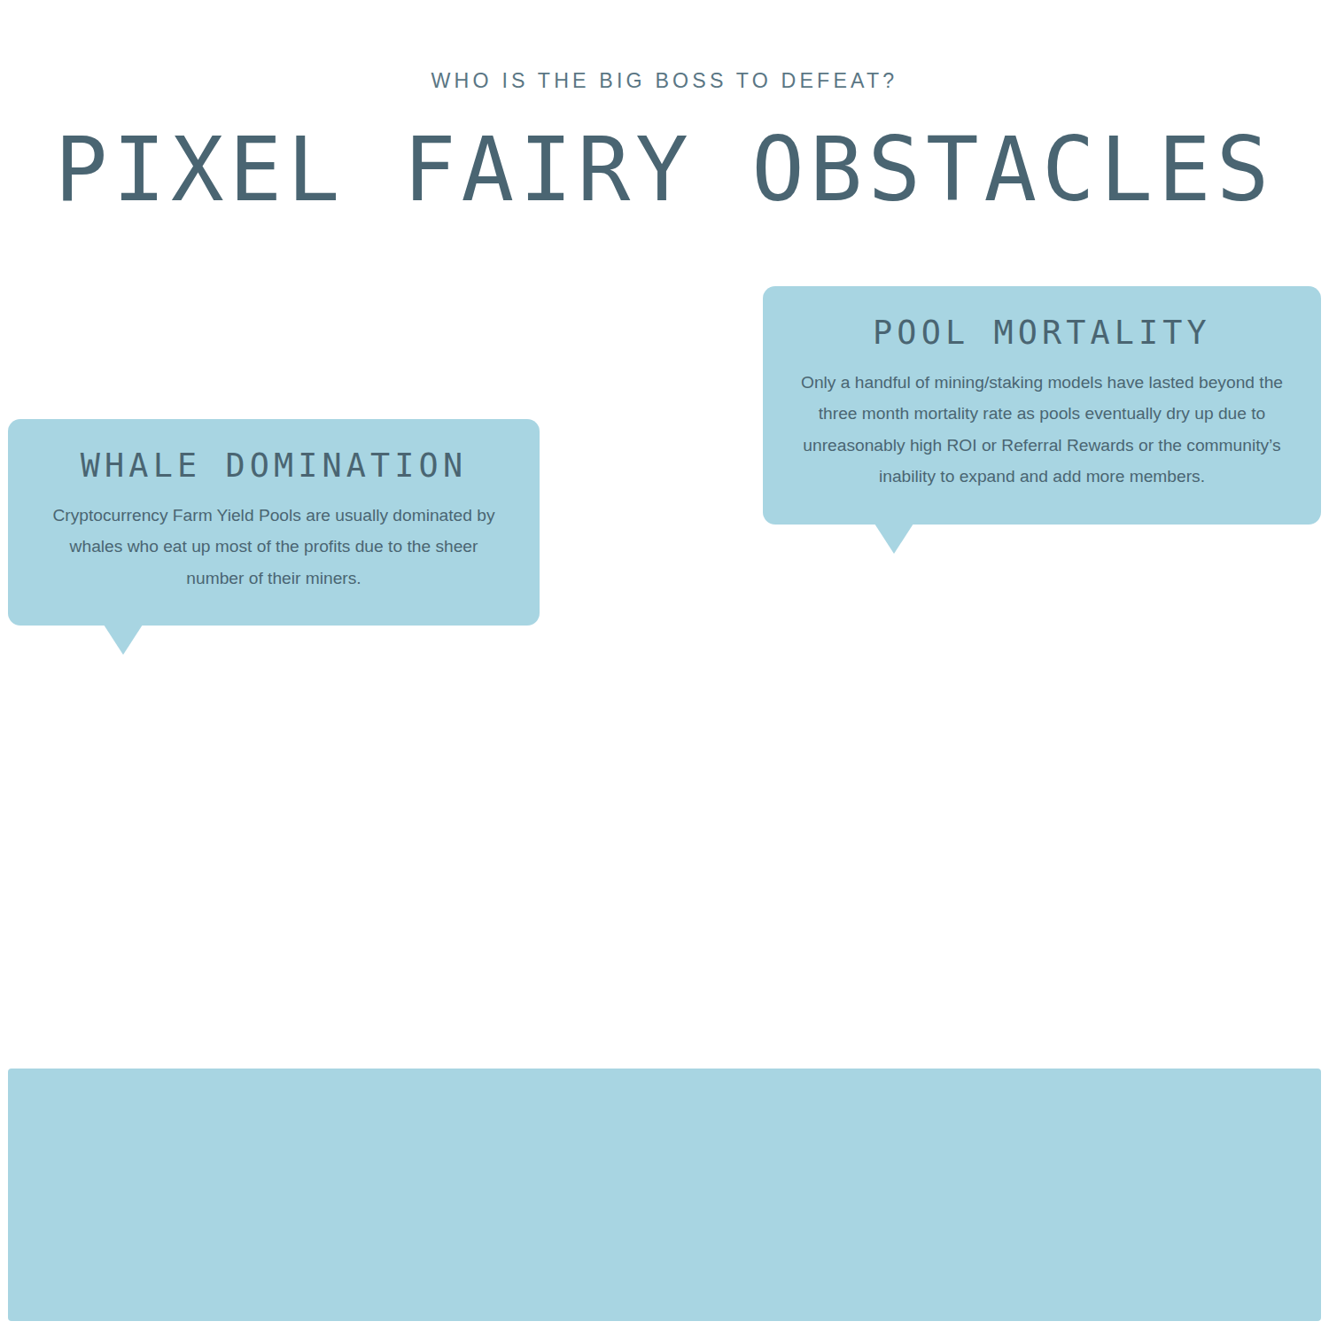Who is the big boss to defeat?
Pixel Fairy Obstacles
Whale Domination
Cryptocurrency Farm Yield Pools are usually dominated by whales who eat up most of the profits due to the sheer number of their miners.
Pool Mortality
Only a handful of mining/staking models have lasted beyond the three month mortality rate as pools eventually dry up due to unreasonably high ROI or Referral Rewards or the community’s inability to expand and add more members.